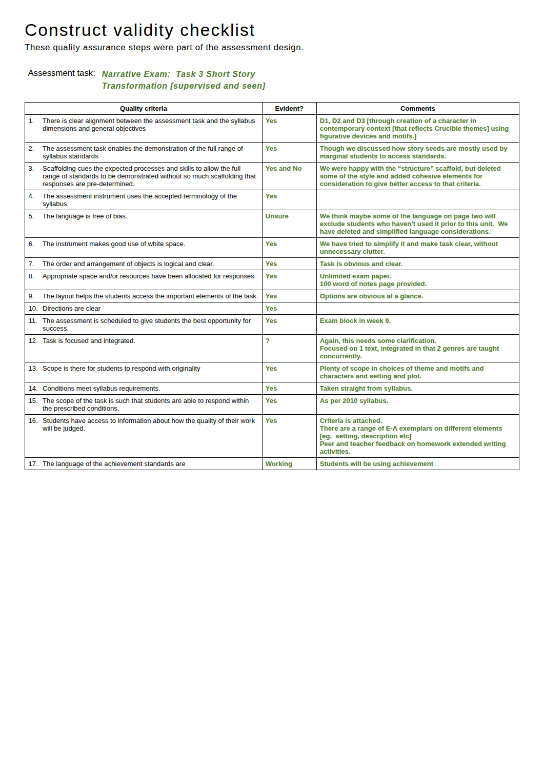Construct validity checklist
These quality assurance steps were part of the assessment design.
Assessment task: Narrative Exam: Task 3 Short Story
Transformation [supervised and seen]
| Quality criteria | Evident? | Comments |
| --- | --- | --- |
| 1. There is clear alignment between the assessment task and the syllabus dimensions and general objectives | Yes | D1, D2 and D3 [through creation of a character in contemporary context [that reflects Crucible themes] using figurative devices and motifs.] |
| 2. The assessment task enables the demonstration of the full range of syllabus standards | Yes | Though we discussed how story seeds are mostly used by marginal students to access standards. |
| 3. Scaffolding cues the expected processes and skills to allow the full range of standards to be demonstrated without so much scaffolding that responses are pre-determined. | Yes and No | We were happy with the “structure” scaffold, but deleted some of the style and added cohesive elements for consideration to give better access to that criteria. |
| 4. The assessment instrument uses the accepted terminology of the syllabus. | Yes | |
| 5. The language is free of bias. | Unsure | We think maybe some of the language on page two will exclude students who haven’t used it prior to this unit. We have deleted and simplified language considerations. |
| 6. The instrument makes good use of white space. | Yes | We have tried to simplify it and make task clear, without unnecessary clutter. |
| 7. The order and arrangement of objects is logical and clear. | Yes | Task is obvious and clear. |
| 8. Appropriate space and/or resources have been allocated for responses. | Yes | Unlimited exam paper. 100 word of notes page provided. |
| 9. The layout helps the students access the important elements of the task. | Yes | Options are obvious at a glance. |
| 10. Directions are clear | Yes | |
| 11. The assessment is scheduled to give students the best opportunity for success. | Yes | Exam block in week 9. |
| 12. Task is focused and integrated. | ? | Again, this needs some clarification. Focused on 1 text, integrated in that 2 genres are taught concurrently. |
| 13. Scope is there for students to respond with originality | Yes | Plenty of scope in choices of theme and motifs and characters and setting and plot. |
| 14. Conditions meet syllabus requirements. | Yes | Taken straight from syllabus. |
| 15. The scope of the task is such that students are able to respond within the prescribed conditions. | Yes | As per 2010 syllabus. |
| 16. Students have access to information about how the quality of their work will be judged. | Yes | Criteria is attached. There are a range of E-A exemplars on different elements [eg. setting, description etc] Peer and teacher feedback on homework extended writing activities. |
| 17. The language of the achievement standards are | Working | Students will be using achievement |